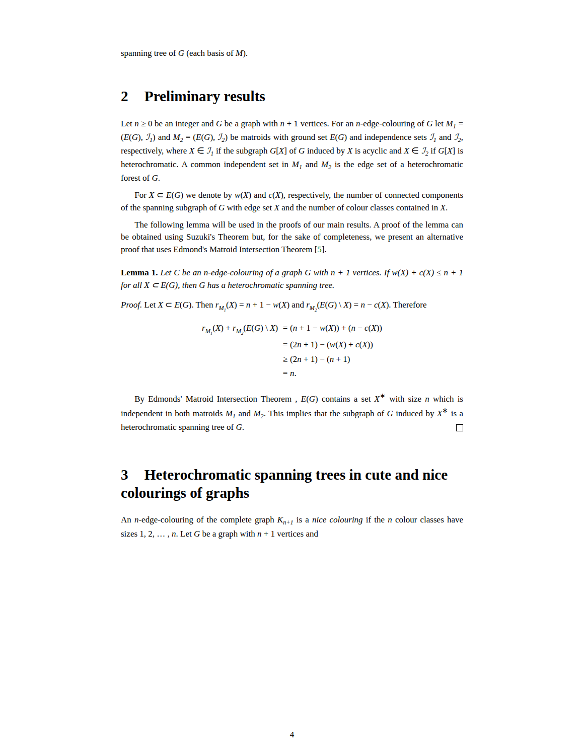spanning tree of G (each basis of M).
2 Preliminary results
Let n ≥ 0 be an integer and G be a graph with n + 1 vertices. For an n-edge-colouring of G let M1 = (E(G), ℐ1) and M2 = (E(G), ℐ2) be matroids with ground set E(G) and independence sets ℐ1 and ℐ2, respectively, where X ∈ ℐ1 if the subgraph G[X] of G induced by X is acyclic and X ∈ ℐ2 if G[X] is heterochromatic. A common independent set in M1 and M2 is the edge set of a heterochromatic forest of G.
For X ⊂ E(G) we denote by w(X) and c(X), respectively, the number of connected components of the spanning subgraph of G with edge set X and the number of colour classes contained in X.
The following lemma will be used in the proofs of our main results. A proof of the lemma can be obtained using Suzuki's Theorem but, for the sake of completeness, we present an alternative proof that uses Edmond's Matroid Intersection Theorem [5].
Lemma 1. Let C be an n-edge-colouring of a graph G with n + 1 vertices. If w(X) + c(X) ≤ n + 1 for all X ⊂ E(G), then G has a heterochromatic spanning tree.
Proof. Let X ⊂ E(G). Then rM1(X) = n + 1 − w(X) and rM2(E(G) \ X) = n − c(X). Therefore
| r M 1 ( X ) + r M 2 ( E ( G ) \ X ) | = | ( n + 1 − w ( X )) + ( n − c ( X )) |
| | = | (2 n + 1) − ( w ( X ) + c ( X )) |
| | ≥ | (2 n + 1) − ( n + 1) |
| | = | n . |
By Edmonds' Matroid Intersection Theorem , E(G) contains a set X∗ with size n which is independent in both matroids M1 and M2. This implies that the subgraph of G induced by X∗ is a heterochromatic spanning tree of G.
3 Heterochromatic spanning trees in cute and nice colourings of graphs
An n-edge-colouring of the complete graph Kn+1 is a nice colouring if the n colour classes have sizes 1, 2, … , n. Let G be a graph with n + 1 vertices and
4